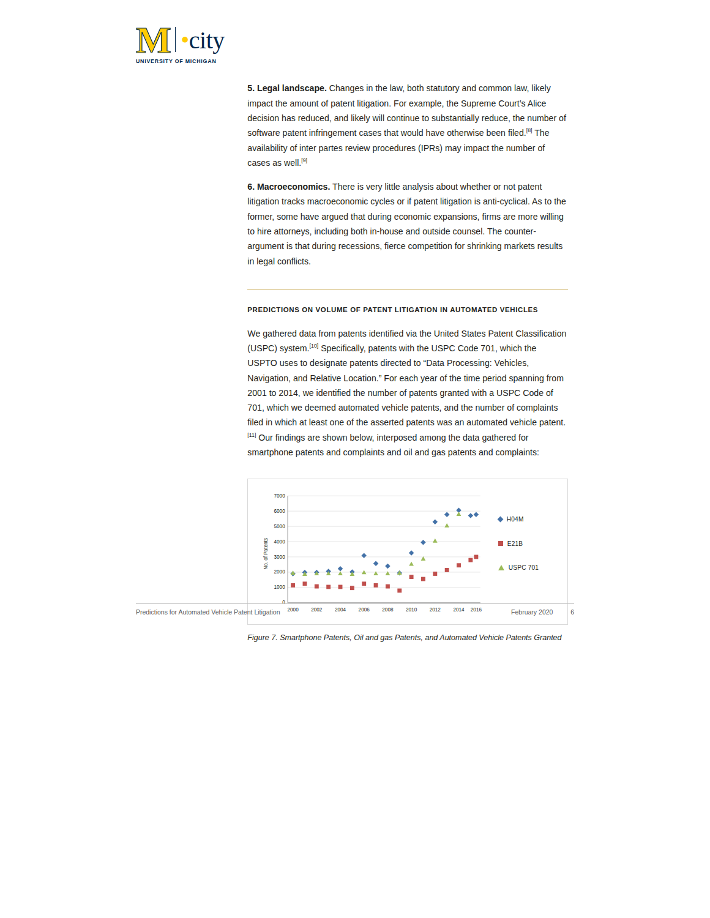M
•city
UNIVERSITY OF MICHIGAN
5. Legal landscape. Changes in the law, both statutory and common law, likely impact the amount of patent litigation. For example, the Supreme Court’s Alice decision has reduced, and likely will continue to substantially reduce, the number of software patent infringement cases that would have otherwise been filed.[8] The availability of inter partes review procedures (IPRs) may impact the number of cases as well.[9]
6. Macroeconomics. There is very little analysis about whether or not patent litigation tracks macroeconomic cycles or if patent litigation is anti-cyclical. As to the former, some have argued that during economic expansions, firms are more willing to hire attorneys, including both in-house and outside counsel. The counter-argument is that during recessions, fierce competition for shrinking markets results in legal conflicts.
PREDICTIONS ON VOLUME OF PATENT LITIGATION IN AUTOMATED VEHICLES
We gathered data from patents identified via the United States Patent Classification (USPC) system.[10] Specifically, patents with the USPC Code 701, which the USPTO uses to designate patents directed to “Data Processing: Vehicles, Navigation, and Relative Location.” For each year of the time period spanning from 2001 to 2014, we identified the number of patents granted with a USPC Code of 701, which we deemed automated vehicle patents, and the number of complaints filed in which at least one of the asserted patents was an automated vehicle patent.[11] Our findings are shown below, interposed among the data gathered for smartphone patents and complaints and oil and gas patents and complaints:
No. of Patents 7000 6000 5000 4000 3000 2000 1000 0 2000 2002 2004 2006 2008 2010 2012 2014 2016
H04M
E21B
USPC 701
Figure 7. Smartphone Patents, Oil and gas Patents, and Automated Vehicle Patents Granted by Year.
Predictions for Automated Vehicle Patent Litigation
February 20206